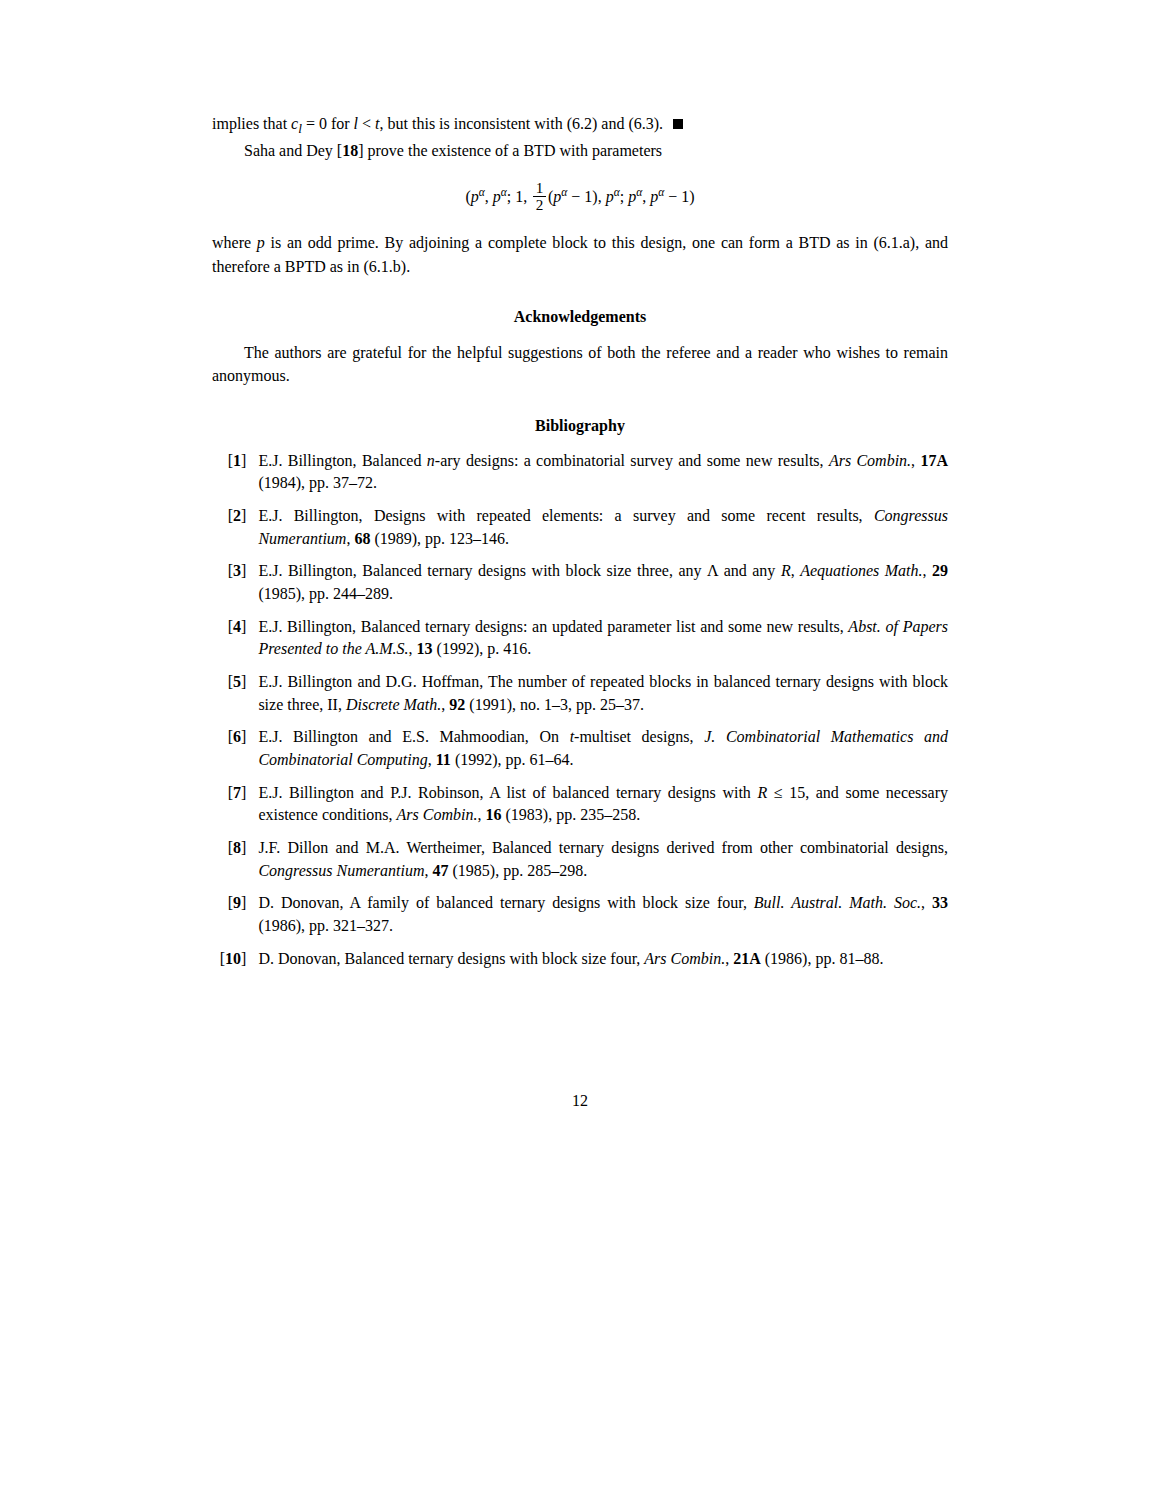implies that cl = 0 for l < t, but this is inconsistent with (6.2) and (6.3).
Saha and Dey [18] prove the existence of a BTD with parameters
(pα, pα; 1, 12(pα − 1), pα; pα, pα − 1)
where p is an odd prime. By adjoining a complete block to this design, one can form a BTD as in (6.1.a), and therefore a BPTD as in (6.1.b).
Acknowledgements
The authors are grateful for the helpful suggestions of both the referee and a reader who wishes to remain anonymous.
Bibliography
[1]
E.J. Billington, Balanced n-ary designs: a combinatorial survey and some new results, Ars Combin., 17A (1984), pp. 37–72.
[2]
E.J. Billington, Designs with repeated elements: a survey and some recent results, Congressus Numerantium, 68 (1989), pp. 123–146.
[3]
E.J. Billington, Balanced ternary designs with block size three, any Λ and any R, Aequationes Math., 29 (1985), pp. 244–289.
[4]
E.J. Billington, Balanced ternary designs: an updated parameter list and some new results, Abst. of Papers Presented to the A.M.S., 13 (1992), p. 416.
[5]
E.J. Billington and D.G. Hoffman, The number of repeated blocks in balanced ternary designs with block size three, II, Discrete Math., 92 (1991), no. 1–3, pp. 25–37.
[6]
E.J. Billington and E.S. Mahmoodian, On t-multiset designs, J. Combinatorial Mathematics and Combinatorial Computing, 11 (1992), pp. 61–64.
[7]
E.J. Billington and P.J. Robinson, A list of balanced ternary designs with R ≤ 15, and some necessary existence conditions, Ars Combin., 16 (1983), pp. 235–258.
[8]
J.F. Dillon and M.A. Wertheimer, Balanced ternary designs derived from other combinatorial designs, Congressus Numerantium, 47 (1985), pp. 285–298.
[9]
D. Donovan, A family of balanced ternary designs with block size four, Bull. Austral. Math. Soc., 33 (1986), pp. 321–327.
[10]
D. Donovan, Balanced ternary designs with block size four, Ars Combin., 21A (1986), pp. 81–88.
12